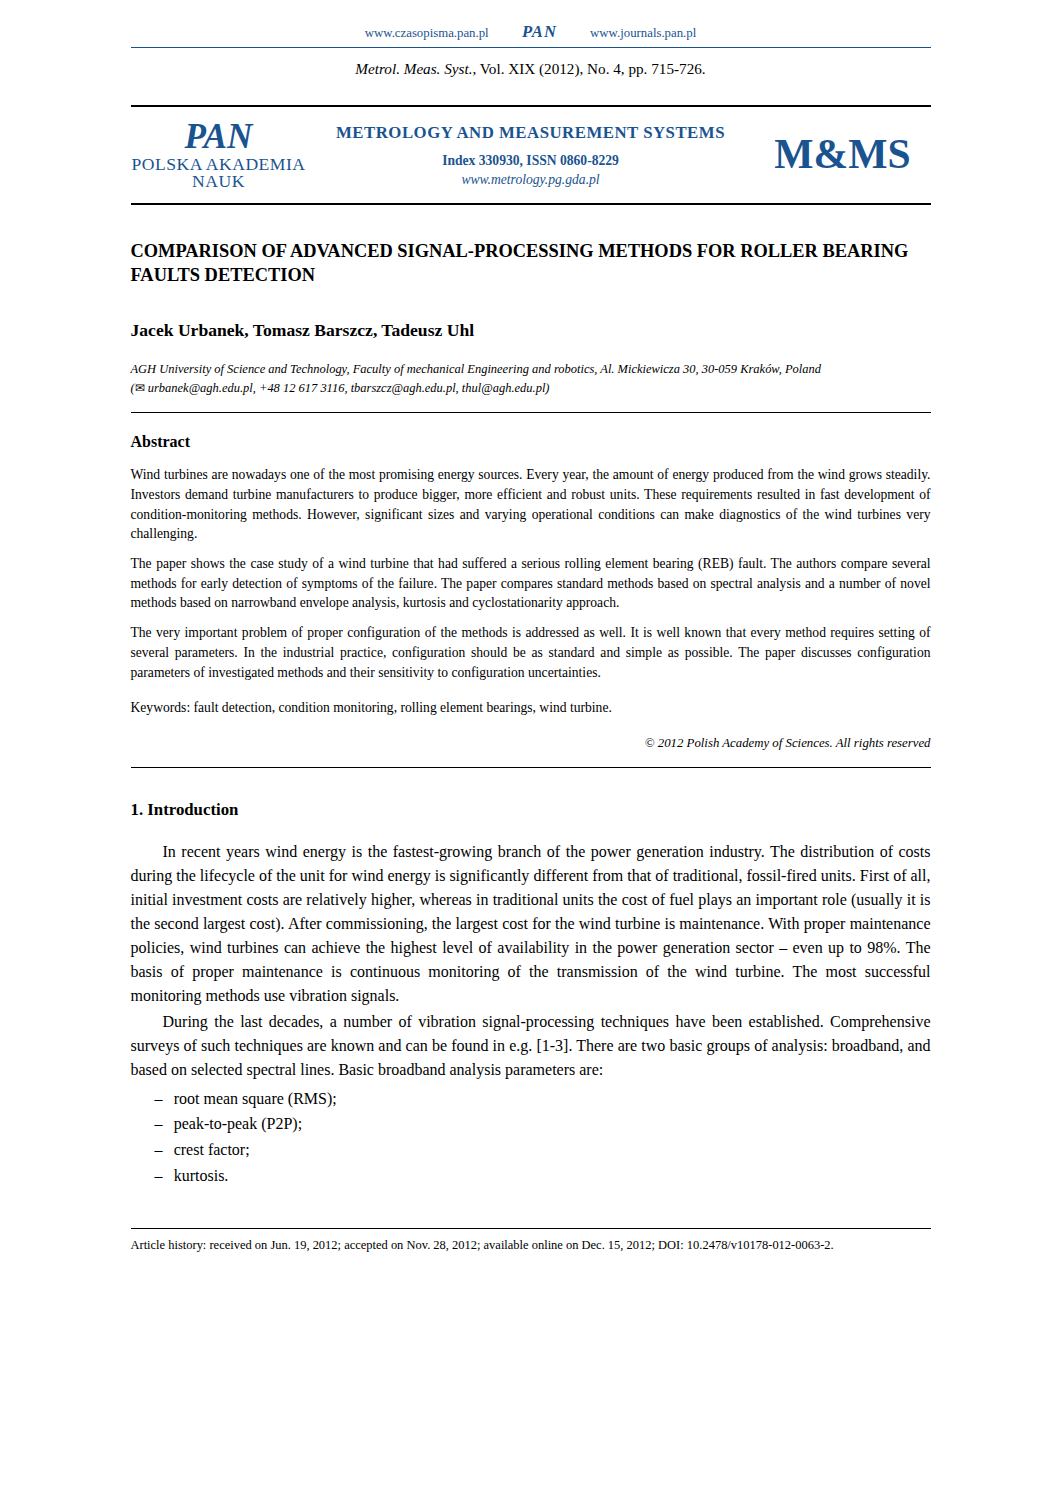www.czasopisma.pan.pl PAN www.journals.pan.pl
Metrol. Meas. Syst., Vol. XIX (2012), No. 4, pp. 715-726.
PAN POLSKA AKADEMIA NAUK
METROLOGY AND MEASUREMENT SYSTEMS
Index 330930, ISSN 0860-8229
www.metrology.pg.gda.pl
M&MS
Comparison of Advanced Signal-Processing Methods for Roller Bearing Faults Detection
Jacek Urbanek, Tomasz Barszcz, Tadeusz Uhl
AGH University of Science and Technology, Faculty of mechanical Engineering and robotics, Al. Mickiewicza 30, 30-059 Kraków, Poland
(✉ urbanek@agh.edu.pl, +48 12 617 3116, tbarszcz@agh.edu.pl, thul@agh.edu.pl)
Abstract
Wind turbines are nowadays one of the most promising energy sources. Every year, the amount of energy produced from the wind grows steadily. Investors demand turbine manufacturers to produce bigger, more efficient and robust units. These requirements resulted in fast development of condition-monitoring methods. However, significant sizes and varying operational conditions can make diagnostics of the wind turbines very challenging.
The paper shows the case study of a wind turbine that had suffered a serious rolling element bearing (REB) fault. The authors compare several methods for early detection of symptoms of the failure. The paper compares standard methods based on spectral analysis and a number of novel methods based on narrowband envelope analysis, kurtosis and cyclostationarity approach.
The very important problem of proper configuration of the methods is addressed as well. It is well known that every method requires setting of several parameters. In the industrial practice, configuration should be as standard and simple as possible. The paper discusses configuration parameters of investigated methods and their sensitivity to configuration uncertainties.
Keywords: fault detection, condition monitoring, rolling element bearings, wind turbine.
© 2012 Polish Academy of Sciences. All rights reserved
1. Introduction
In recent years wind energy is the fastest-growing branch of the power generation industry. The distribution of costs during the lifecycle of the unit for wind energy is significantly different from that of traditional, fossil-fired units. First of all, initial investment costs are relatively higher, whereas in traditional units the cost of fuel plays an important role (usually it is the second largest cost). After commissioning, the largest cost for the wind turbine is maintenance. With proper maintenance policies, wind turbines can achieve the highest level of availability in the power generation sector – even up to 98%. The basis of proper maintenance is continuous monitoring of the transmission of the wind turbine. The most successful monitoring methods use vibration signals.
During the last decades, a number of vibration signal-processing techniques have been established. Comprehensive surveys of such techniques are known and can be found in e.g. [1-3]. There are two basic groups of analysis: broadband, and based on selected spectral lines. Basic broadband analysis parameters are:
root mean square (RMS);
peak-to-peak (P2P);
crest factor;
kurtosis.
Article history: received on Jun. 19, 2012; accepted on Nov. 28, 2012; available online on Dec. 15, 2012; DOI: 10.2478/v10178-012-0063-2.